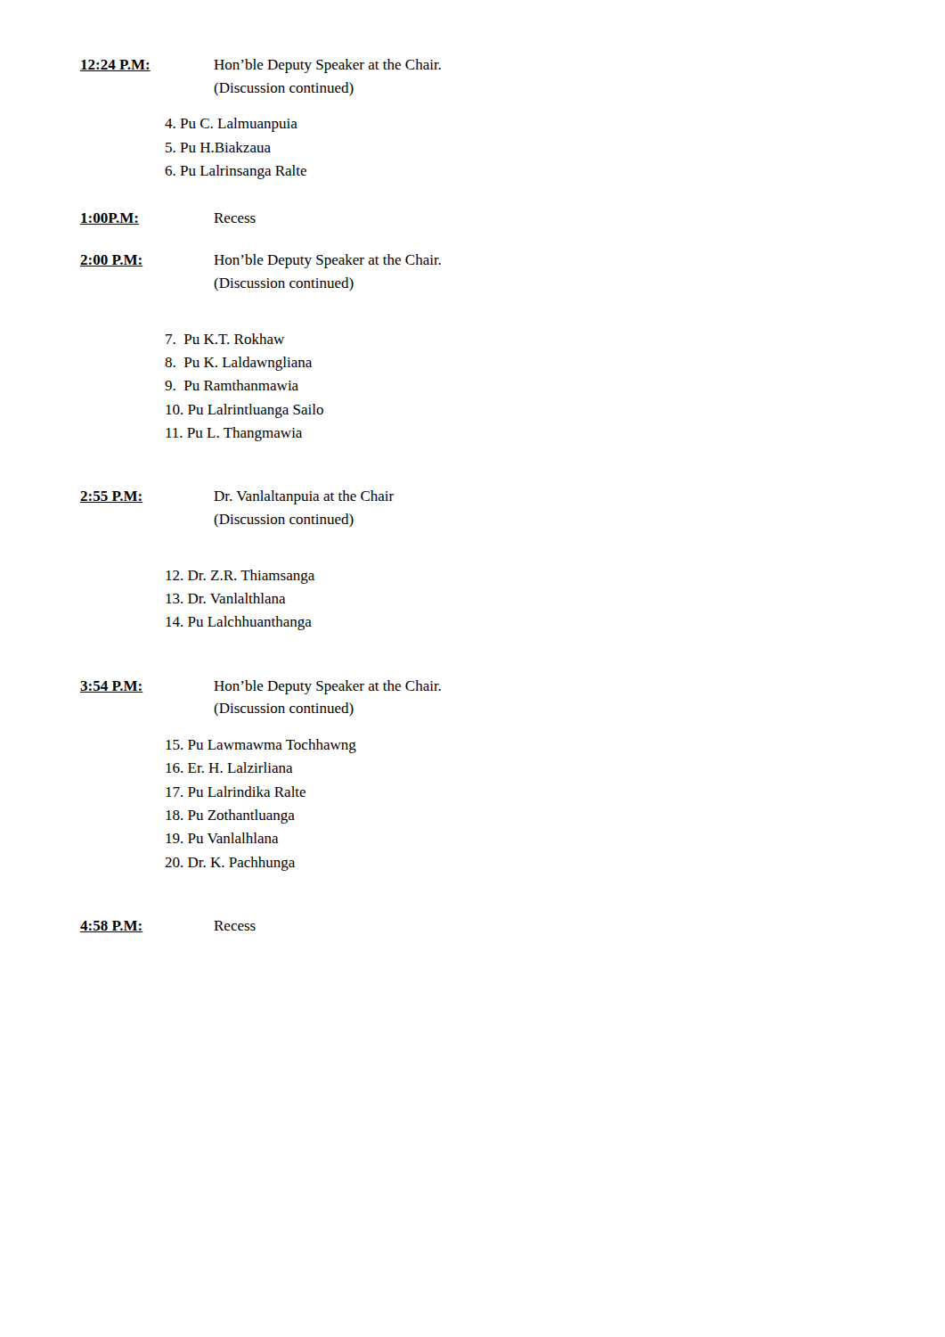12:24 P.M:
Hon’ble Deputy Speaker at the Chair. (Discussion continued)
4. Pu C. Lalmuanpuia
5. Pu H.Biakzaua
6. Pu Lalrinsanga Ralte
1:00P.M:
Recess
2:00 P.M:
Hon’ble Deputy Speaker at the Chair. (Discussion continued)
7. Pu K.T. Rokhaw
8. Pu K. Laldawngliana
9. Pu Ramthanmawia
10. Pu Lalrintluanga Sailo
11. Pu L. Thangmawia
2:55 P.M:
Dr. Vanlaltanpuia at the Chair (Discussion continued)
12. Dr. Z.R. Thiamsanga
13. Dr. Vanlalthlana
14. Pu Lalchhuanthanga
3:54 P.M:
Hon’ble Deputy Speaker at the Chair. (Discussion continued)
15. Pu Lawmawma Tochhawng
16. Er. H. Lalzirliana
17. Pu Lalrindika Ralte
18. Pu Zothantluanga
19. Pu Vanlalhlana
20. Dr. K. Pachhunga
4:58 P.M:
Recess